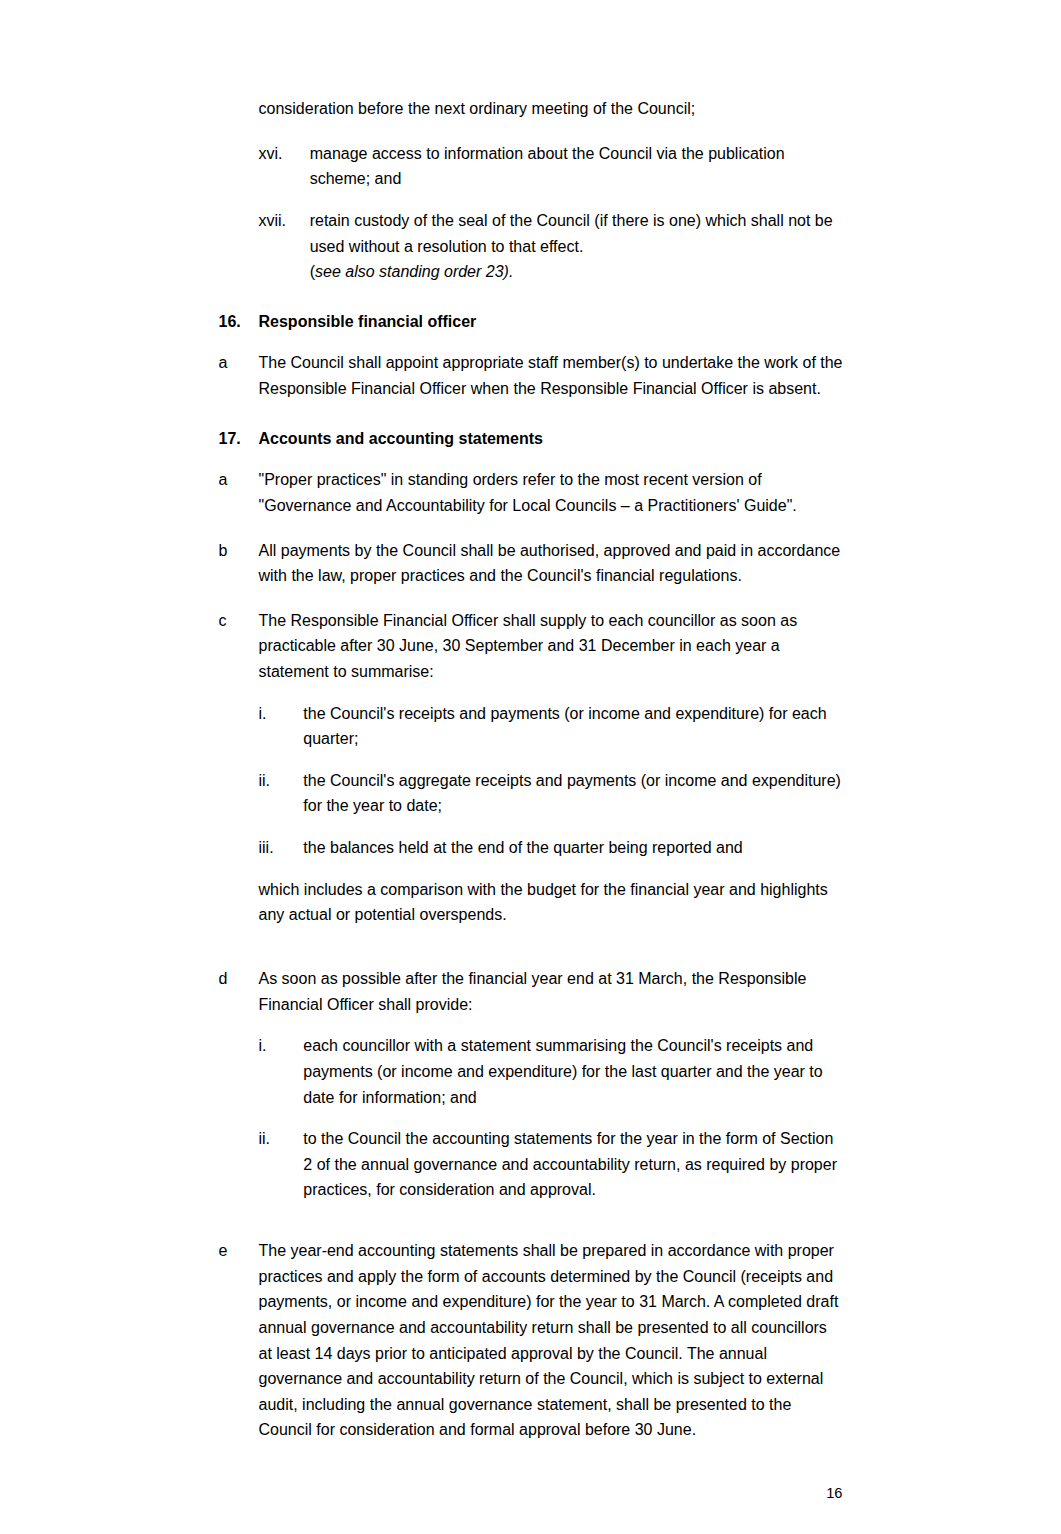consideration before the next ordinary meeting of the Council;
xvi. manage access to information about the Council via the publication scheme; and
xvii. retain custody of the seal of the Council (if there is one) which shall not be used without a resolution to that effect.
(see also standing order 23).
16. Responsible financial officer
a The Council shall appoint appropriate staff member(s) to undertake the work of the Responsible Financial Officer when the Responsible Financial Officer is absent.
17. Accounts and accounting statements
a "Proper practices" in standing orders refer to the most recent version of "Governance and Accountability for Local Councils – a Practitioners' Guide".
b All payments by the Council shall be authorised, approved and paid in accordance with the law, proper practices and the Council's financial regulations.
c The Responsible Financial Officer shall supply to each councillor as soon as practicable after 30 June, 30 September and 31 December in each year a statement to summarise:
i. the Council's receipts and payments (or income and expenditure) for each quarter;
ii. the Council's aggregate receipts and payments (or income and expenditure) for the year to date;
iii. the balances held at the end of the quarter being reported and
which includes a comparison with the budget for the financial year and highlights any actual or potential overspends.
d As soon as possible after the financial year end at 31 March, the Responsible Financial Officer shall provide:
i. each councillor with a statement summarising the Council's receipts and payments (or income and expenditure) for the last quarter and the year to date for information; and
ii. to the Council the accounting statements for the year in the form of Section 2 of the annual governance and accountability return, as required by proper practices, for consideration and approval.
e The year-end accounting statements shall be prepared in accordance with proper practices and apply the form of accounts determined by the Council (receipts and payments, or income and expenditure) for the year to 31 March. A completed draft annual governance and accountability return shall be presented to all councillors at least 14 days prior to anticipated approval by the Council. The annual governance and accountability return of the Council, which is subject to external audit, including the annual governance statement, shall be presented to the Council for consideration and formal approval before 30 June.
16